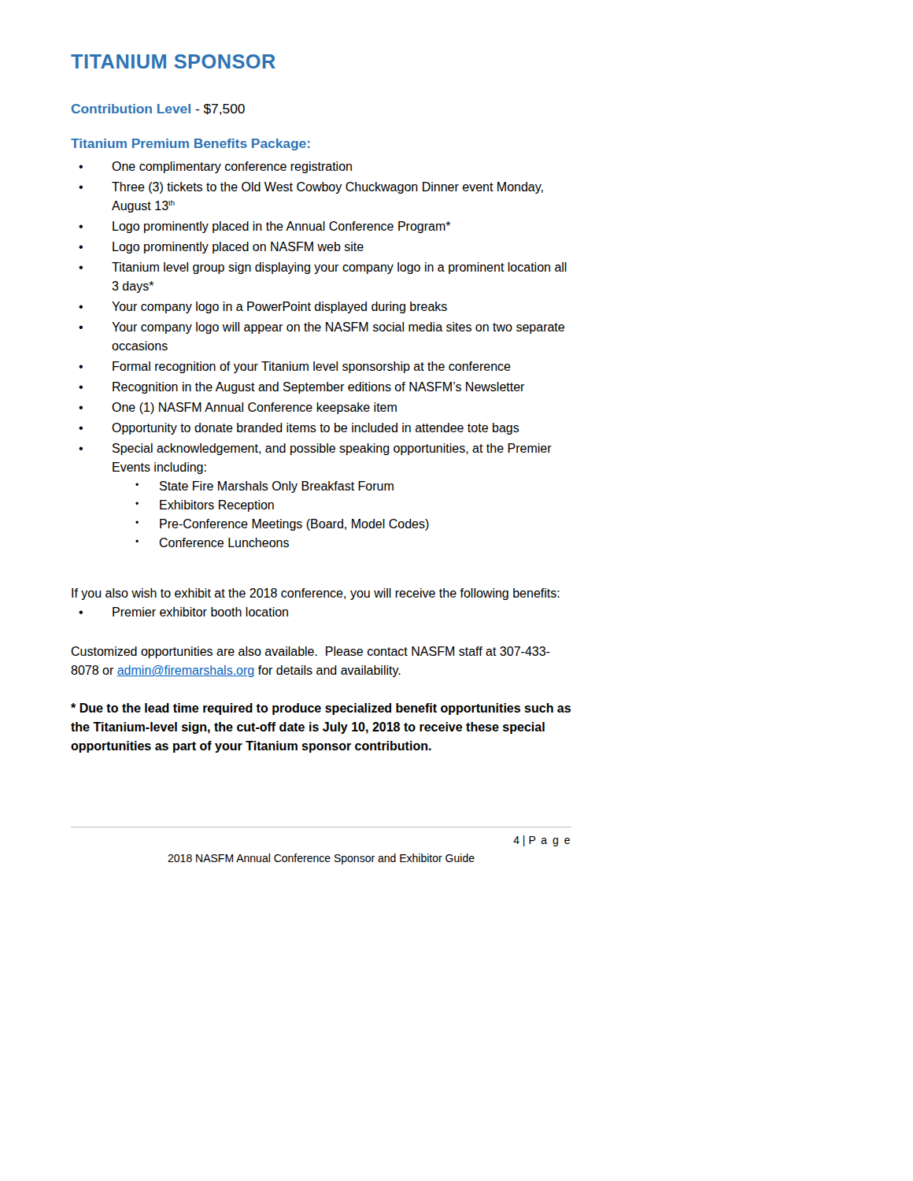TITANIUM SPONSOR
Contribution Level - $7,500
Titanium Premium Benefits Package:
One complimentary conference registration
Three (3) tickets to the Old West Cowboy Chuckwagon Dinner event Monday, August 13th
Logo prominently placed in the Annual Conference Program*
Logo prominently placed on NASFM web site
Titanium level group sign displaying your company logo in a prominent location all 3 days*
Your company logo in a PowerPoint displayed during breaks
Your company logo will appear on the NASFM social media sites on two separate occasions
Formal recognition of your Titanium level sponsorship at the conference
Recognition in the August and September editions of NASFM’s Newsletter
One (1) NASFM Annual Conference keepsake item
Opportunity to donate branded items to be included in attendee tote bags
Special acknowledgement, and possible speaking opportunities, at the Premier Events including:
State Fire Marshals Only Breakfast Forum
Exhibitors Reception
Pre-Conference Meetings (Board, Model Codes)
Conference Luncheons
If you also wish to exhibit at the 2018 conference, you will receive the following benefits:
Premier exhibitor booth location
Customized opportunities are also available. Please contact NASFM staff at 307-433-8078 or admin@firemarshals.org for details and availability.
* Due to the lead time required to produce specialized benefit opportunities such as the Titanium-level sign, the cut-off date is July 10, 2018 to receive these special opportunities as part of your Titanium sponsor contribution.
4 | P a g e
2018 NASFM Annual Conference Sponsor and Exhibitor Guide